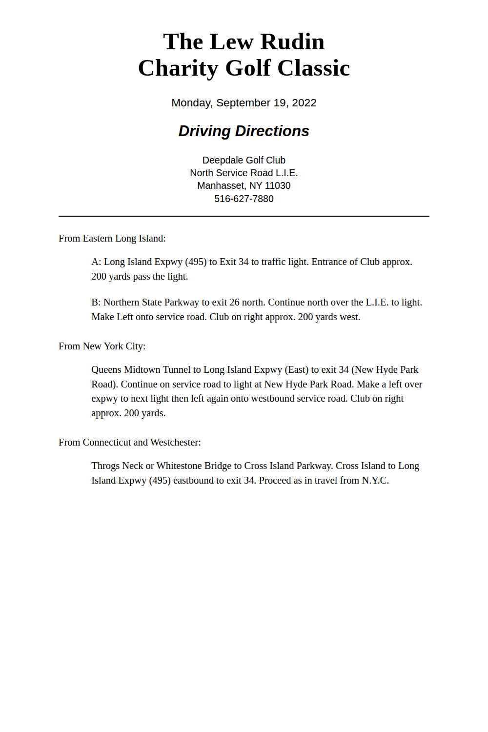The Lew Rudin
Charity Golf Classic
Monday, September 19, 2022
Driving Directions
Deepdale Golf Club
North Service Road L.I.E.
Manhasset, NY 11030
516-627-7880
From Eastern Long Island:
A: Long Island Expwy (495) to Exit 34 to traffic light. Entrance of Club approx. 200 yards pass the light.
B: Northern State Parkway to exit 26 north. Continue north over the L.I.E. to light. Make Left onto service road. Club on right approx. 200 yards west.
From New York City:
Queens Midtown Tunnel to Long Island Expwy (East) to exit 34 (New Hyde Park Road). Continue on service road to light at New Hyde Park Road. Make a left over expwy to next light then left again onto westbound service road. Club on right approx. 200 yards.
From Connecticut and Westchester:
Throgs Neck or Whitestone Bridge to Cross Island Parkway. Cross Island to Long Island Expwy (495) eastbound to exit 34. Proceed as in travel from N.Y.C.